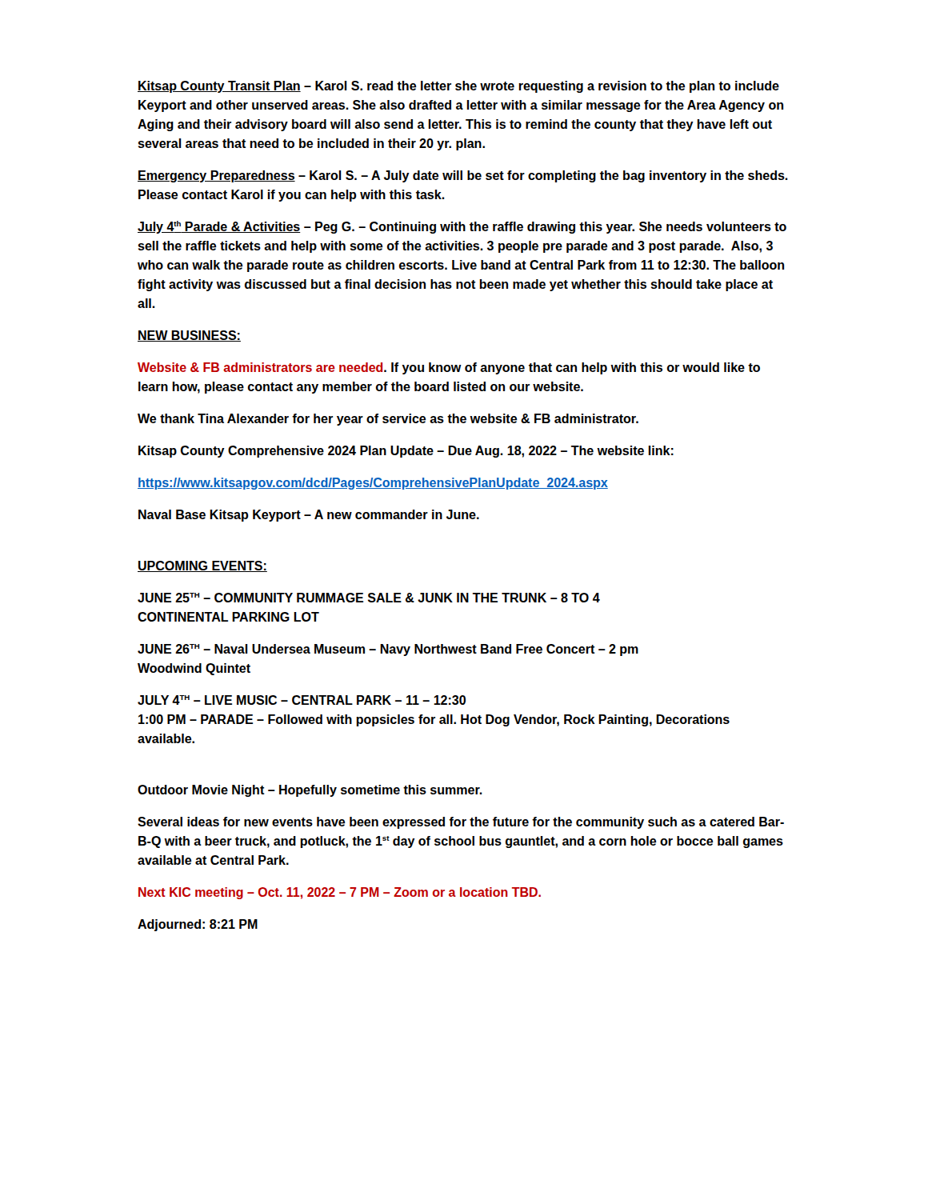Kitsap County Transit Plan – Karol S. read the letter she wrote requesting a revision to the plan to include Keyport and other unserved areas. She also drafted a letter with a similar message for the Area Agency on Aging and their advisory board will also send a letter. This is to remind the county that they have left out several areas that need to be included in their 20 yr. plan.
Emergency Preparedness – Karol S. – A July date will be set for completing the bag inventory in the sheds. Please contact Karol if you can help with this task.
July 4th Parade & Activities – Peg G. – Continuing with the raffle drawing this year. She needs volunteers to sell the raffle tickets and help with some of the activities. 3 people pre parade and 3 post parade. Also, 3 who can walk the parade route as children escorts. Live band at Central Park from 11 to 12:30. The balloon fight activity was discussed but a final decision has not been made yet whether this should take place at all.
NEW BUSINESS:
Website & FB administrators are needed. If you know of anyone that can help with this or would like to learn how, please contact any member of the board listed on our website.
We thank Tina Alexander for her year of service as the website & FB administrator.
Kitsap County Comprehensive 2024 Plan Update – Due Aug. 18, 2022 – The website link:
https://www.kitsapgov.com/dcd/Pages/ComprehensivePlanUpdate_2024.aspx
Naval Base Kitsap Keyport – A new commander in June.
UPCOMING EVENTS:
JUNE 25TH – COMMUNITY RUMMAGE SALE & JUNK IN THE TRUNK – 8 TO 4
CONTINENTAL PARKING LOT
JUNE 26TH – Naval Undersea Museum – Navy Northwest Band Free Concert – 2 pm
Woodwind Quintet
JULY 4TH – LIVE MUSIC – CENTRAL PARK – 11 – 12:30
1:00 PM – PARADE – Followed with popsicles for all. Hot Dog Vendor, Rock Painting, Decorations available.
Outdoor Movie Night – Hopefully sometime this summer.
Several ideas for new events have been expressed for the future for the community such as a catered Bar-B-Q with a beer truck, and potluck, the 1st day of school bus gauntlet, and a corn hole or bocce ball games available at Central Park.
Next KIC meeting – Oct. 11, 2022 – 7 PM – Zoom or a location TBD.
Adjourned: 8:21 PM